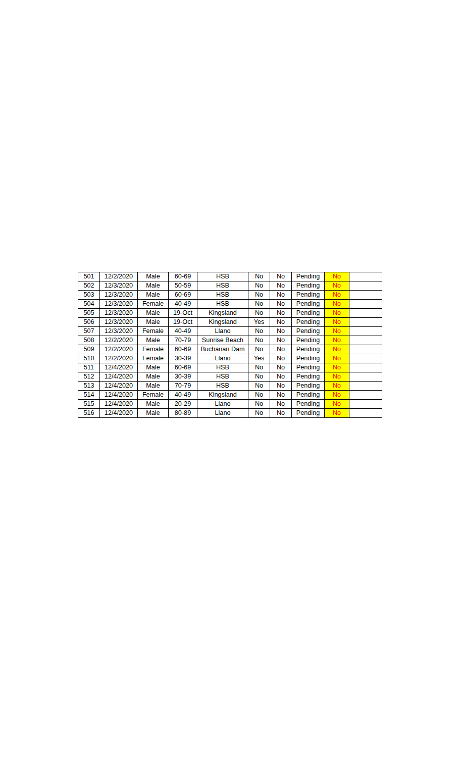| 501 | 12/2/2020 | Male | 60-69 | HSB | No | No | Pending | No | |
| 502 | 12/3/2020 | Male | 50-59 | HSB | No | No | Pending | No | |
| 503 | 12/3/2020 | Male | 60-69 | HSB | No | No | Pending | No | |
| 504 | 12/3/2020 | Female | 40-49 | HSB | No | No | Pending | No | |
| 505 | 12/3/2020 | Male | 19-Oct | Kingsland | No | No | Pending | No | |
| 506 | 12/3/2020 | Male | 19-Oct | Kingsland | Yes | No | Pending | No | |
| 507 | 12/3/2020 | Female | 40-49 | Llano | No | No | Pending | No | |
| 508 | 12/2/2020 | Male | 70-79 | Sunrise Beach | No | No | Pending | No | |
| 509 | 12/2/2020 | Female | 60-69 | Buchanan Dam | No | No | Pending | No | |
| 510 | 12/2/2020 | Female | 30-39 | Llano | Yes | No | Pending | No | |
| 511 | 12/4/2020 | Male | 60-69 | HSB | No | No | Pending | No | |
| 512 | 12/4/2020 | Male | 30-39 | HSB | No | No | Pending | No | |
| 513 | 12/4/2020 | Male | 70-79 | HSB | No | No | Pending | No | |
| 514 | 12/4/2020 | Female | 40-49 | Kingsland | No | No | Pending | No | |
| 515 | 12/4/2020 | Male | 20-29 | Llano | No | No | Pending | No | |
| 516 | 12/4/2020 | Male | 80-89 | Llano | No | No | Pending | No | |